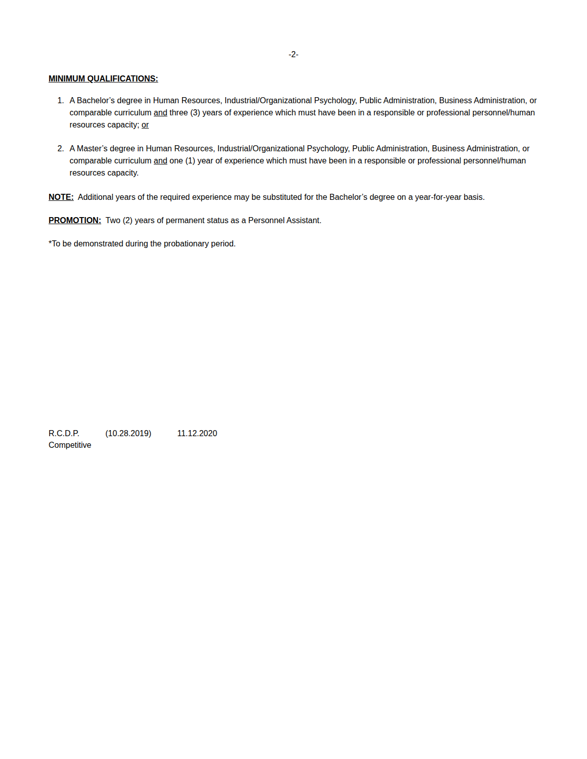-2-
MINIMUM QUALIFICATIONS:
A Bachelor’s degree in Human Resources, Industrial/Organizational Psychology, Public Administration, Business Administration, or comparable curriculum and three (3) years of experience which must have been in a responsible or professional personnel/human resources capacity; or
A Master’s degree in Human Resources, Industrial/Organizational Psychology, Public Administration, Business Administration, or comparable curriculum and one (1) year of experience which must have been in a responsible or professional personnel/human resources capacity.
NOTE: Additional years of the required experience may be substituted for the Bachelor’s degree on a year-for-year basis.
PROMOTION: Two (2) years of permanent status as a Personnel Assistant.
*To be demonstrated during the probationary period.
R.C.D.P. (10.28.2019) 11.12.2020
Competitive